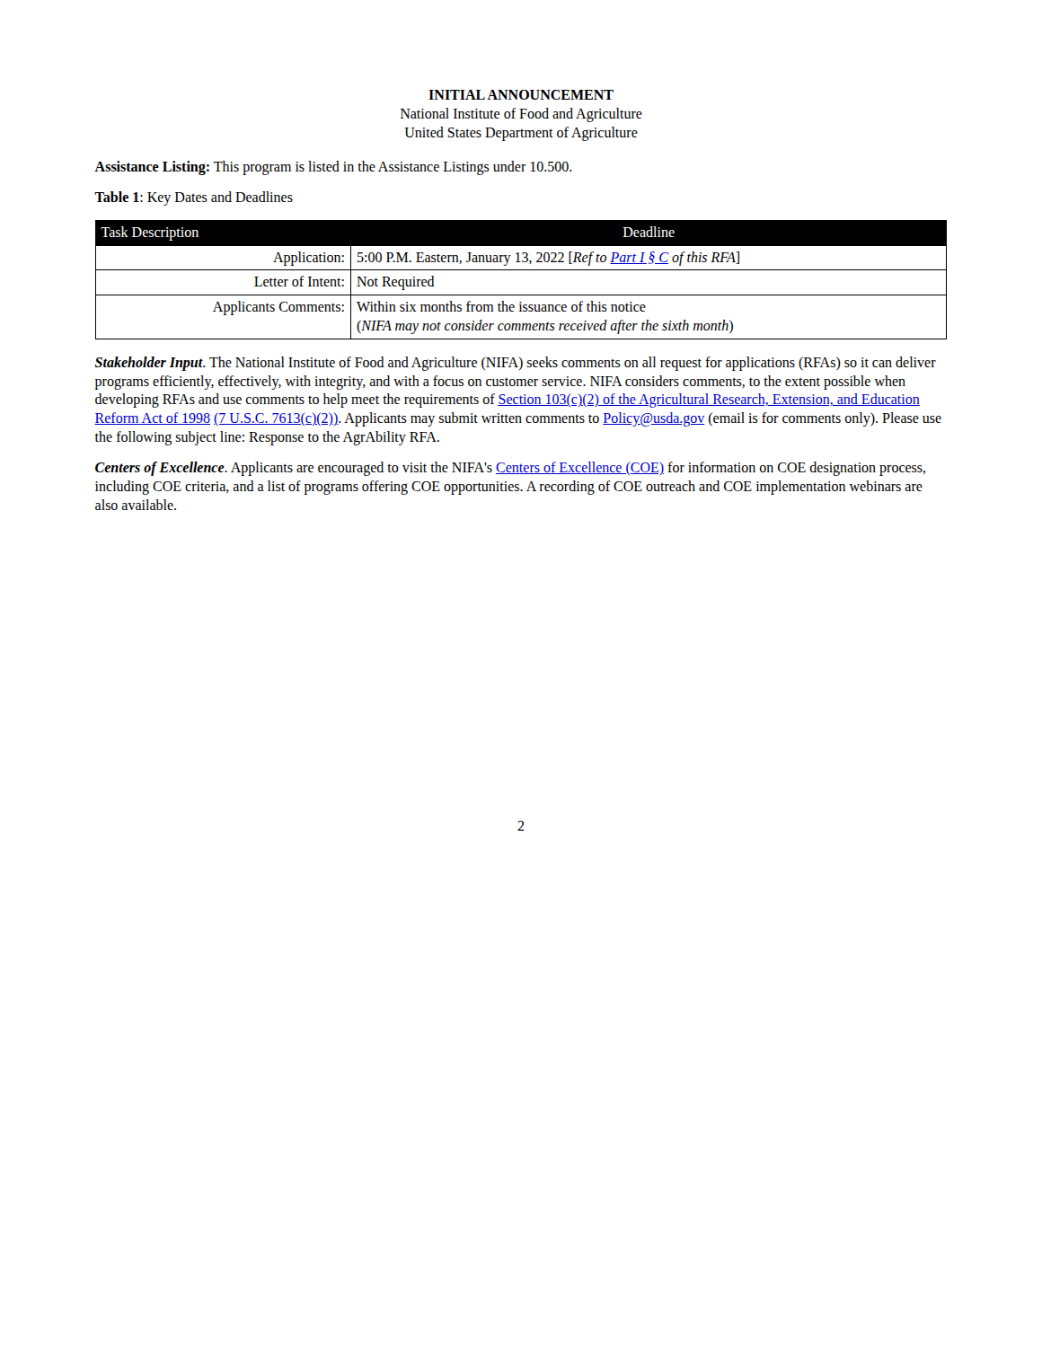INITIAL ANNOUNCEMENT
National Institute of Food and Agriculture
United States Department of Agriculture
Assistance Listing: This program is listed in the Assistance Listings under 10.500.
Table 1: Key Dates and Deadlines
| Task Description | Deadline |
| --- | --- |
| Application: | 5:00 P.M. Eastern, January 13, 2022 [ Ref to Part I § C of this RFA ] |
| Letter of Intent: | Not Required |
| Applicants Comments: | Within six months from the issuance of this notice ( NIFA may not consider comments received after the sixth month ) |
Stakeholder Input. The National Institute of Food and Agriculture (NIFA) seeks comments on all request for applications (RFAs) so it can deliver programs efficiently, effectively, with integrity, and with a focus on customer service. NIFA considers comments, to the extent possible when developing RFAs and use comments to help meet the requirements of Section 103(c)(2) of the Agricultural Research, Extension, and Education Reform Act of 1998 (7 U.S.C. 7613(c)(2)). Applicants may submit written comments to Policy@usda.gov (email is for comments only). Please use the following subject line: Response to the AgrAbility RFA.
Centers of Excellence. Applicants are encouraged to visit the NIFA's Centers of Excellence (COE) for information on COE designation process, including COE criteria, and a list of programs offering COE opportunities. A recording of COE outreach and COE implementation webinars are also available.
2